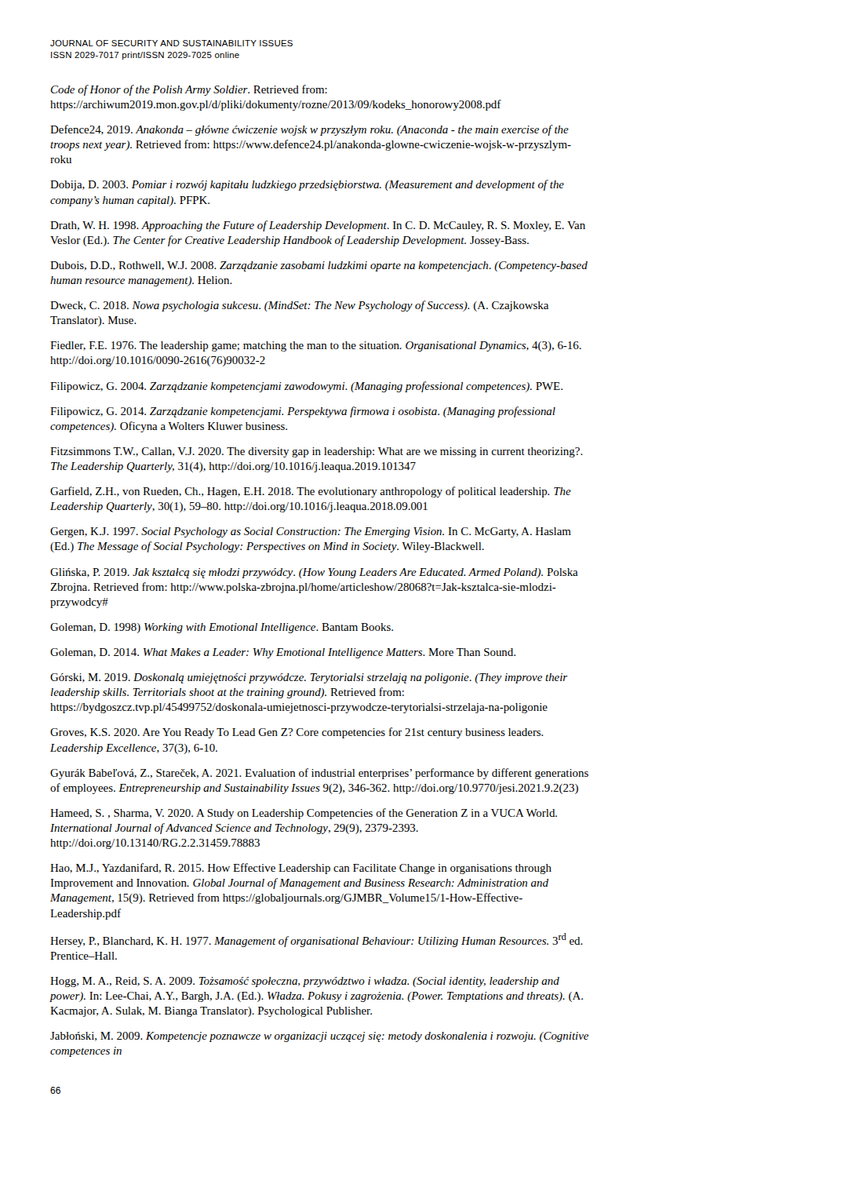JOURNAL OF SECURITY AND SUSTAINABILITY ISSUES
ISSN 2029-7017 print/ISSN 2029-7025 online
Code of Honor of the Polish Army Soldier. Retrieved from: https://archiwum2019.mon.gov.pl/d/pliki/dokumenty/rozne/2013/09/kodeks_honorowy2008.pdf
Defence24, 2019. Anakonda – główne ćwiczenie wojsk w przyszłym roku. (Anaconda - the main exercise of the troops next year). Retrieved from: https://www.defence24.pl/anakonda-glowne-cwiczenie-wojsk-w-przyszlym-roku
Dobija, D. 2003. Pomiar i rozwój kapitału ludzkiego przedsiębiorstwa. (Measurement and development of the company’s human capital). PFPK.
Drath, W. H. 1998. Approaching the Future of Leadership Development. In C. D. McCauley, R. S. Moxley, E. Van Veslor (Ed.). The Center for Creative Leadership Handbook of Leadership Development. Jossey-Bass.
Dubois, D.D., Rothwell, W.J. 2008. Zarządzanie zasobami ludzkimi oparte na kompetencjach. (Competency-based human resource management). Helion.
Dweck, C. 2018. Nowa psychologia sukcesu. (MindSet: The New Psychology of Success). (A. Czajkowska Translator). Muse.
Fiedler, F.E. 1976. The leadership game; matching the man to the situation. Organisational Dynamics, 4(3), 6-16. http://doi.org/10.1016/0090-2616(76)90032-2
Filipowicz, G. 2004. Zarządzanie kompetencjami zawodowymi. (Managing professional competences). PWE.
Filipowicz, G. 2014. Zarządzanie kompetencjami. Perspektywa firmowa i osobista. (Managing professional competences). Oficyna a Wolters Kluwer business.
Fitzsimmons T.W., Callan, V.J. 2020. The diversity gap in leadership: What are we missing in current theorizing?. The Leadership Quarterly, 31(4), http://doi.org/10.1016/j.leaqua.2019.101347
Garfield, Z.H., von Rueden, Ch., Hagen, E.H. 2018. The evolutionary anthropology of political leadership. The Leadership Quarterly, 30(1), 59–80. http://doi.org/10.1016/j.leaqua.2018.09.001
Gergen, K.J. 1997. Social Psychology as Social Construction: The Emerging Vision. In C. McGarty, A. Haslam (Ed.) The Message of Social Psychology: Perspectives on Mind in Society. Wiley-Blackwell.
Glińska, P. 2019. Jak kształcą się młodzi przywódcy. (How Young Leaders Are Educated. Armed Poland). Polska Zbrojna. Retrieved from: http://www.polska-zbrojna.pl/home/articleshow/28068?t=Jak-ksztalca-sie-mlodzi-przywodcy#
Goleman, D. 1998) Working with Emotional Intelligence. Bantam Books.
Goleman, D. 2014. What Makes a Leader: Why Emotional Intelligence Matters. More Than Sound.
Górski, M. 2019. Doskonalą umiejętności przywódcze. Terytorialsi strzelają na poligonie. (They improve their leadership skills. Territorials shoot at the training ground). Retrieved from: https://bydgoszcz.tvp.pl/45499752/doskonala-umiejetnosci-przywodcze-terytorialsi-strzelaja-na-poligonie
Groves, K.S. 2020. Are You Ready To Lead Gen Z? Core competencies for 21st century business leaders. Leadership Excellence, 37(3), 6-10.
Gyurák Babeľová, Z., Stareček, A. 2021. Evaluation of industrial enterprises’ performance by different generations of employees. Entrepreneurship and Sustainability Issues 9(2), 346-362. http://doi.org/10.9770/jesi.2021.9.2(23)
Hameed, S. , Sharma, V. 2020. A Study on Leadership Competencies of the Generation Z in a VUCA World. International Journal of Advanced Science and Technology, 29(9), 2379-2393. http://doi.org/10.13140/RG.2.2.31459.78883
Hao, M.J., Yazdanifard, R. 2015. How Effective Leadership can Facilitate Change in organisations through Improvement and Innovation. Global Journal of Management and Business Research: Administration and Management, 15(9). Retrieved from https://globaljournals.org/GJMBR_Volume15/1-How-Effective-Leadership.pdf
Hersey, P., Blanchard, K. H. 1977. Management of organisational Behaviour: Utilizing Human Resources. 3rd ed. Prentice–Hall.
Hogg, M. A., Reid, S. A. 2009. Tożsamość społeczna, przywództwo i władza. (Social identity, leadership and power). In: Lee-Chai, A.Y., Bargh, J.A. (Ed.). Władza. Pokusy i zagrożenia. (Power. Temptations and threats). (A. Kacmajor, A. Sulak, M. Bianga Translator). Psychological Publisher.
Jabłoński, M. 2009. Kompetencje poznawcze w organizacji uczącej się: metody doskonalenia i rozwoju. (Cognitive competences in
66